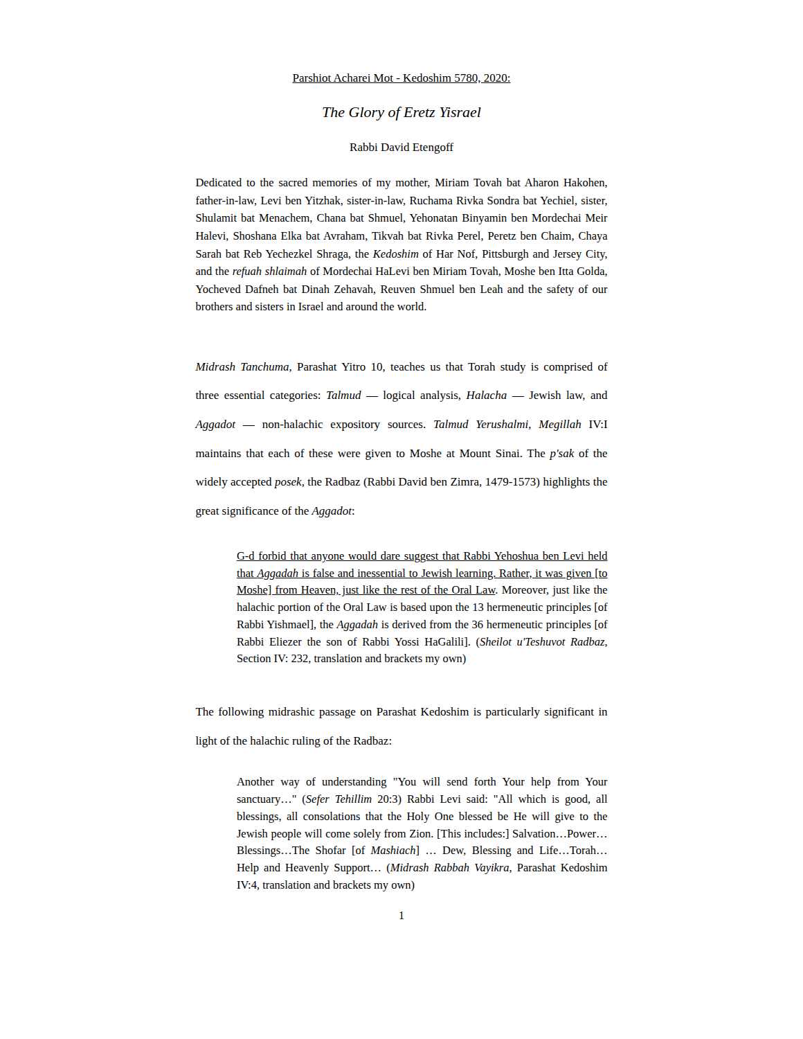Parshiot Acharei Mot - Kedoshim 5780, 2020:
The Glory of Eretz Yisrael
Rabbi David Etengoff
Dedicated to the sacred memories of my mother, Miriam Tovah bat Aharon Hakohen, father-in-law, Levi ben Yitzhak, sister-in-law, Ruchama Rivka Sondra bat Yechiel, sister, Shulamit bat Menachem, Chana bat Shmuel, Yehonatan Binyamin ben Mordechai Meir Halevi, Shoshana Elka bat Avraham, Tikvah bat Rivka Perel, Peretz ben Chaim, Chaya Sarah bat Reb Yechezkel Shraga, the Kedoshim of Har Nof, Pittsburgh and Jersey City, and the refuah shlaimah of Mordechai HaLevi ben Miriam Tovah, Moshe ben Itta Golda, Yocheved Dafneh bat Dinah Zehavah, Reuven Shmuel ben Leah and the safety of our brothers and sisters in Israel and around the world.
Midrash Tanchuma, Parashat Yitro 10, teaches us that Torah study is comprised of three essential categories: Talmud — logical analysis, Halacha — Jewish law, and Aggadot — non-halachic expository sources. Talmud Yerushalmi, Megillah IV:I maintains that each of these were given to Moshe at Mount Sinai. The p'sak of the widely accepted posek, the Radbaz (Rabbi David ben Zimra, 1479-1573) highlights the great significance of the Aggadot:
G-d forbid that anyone would dare suggest that Rabbi Yehoshua ben Levi held that Aggadah is false and inessential to Jewish learning. Rather, it was given [to Moshe] from Heaven, just like the rest of the Oral Law. Moreover, just like the halachic portion of the Oral Law is based upon the 13 hermeneutic principles [of Rabbi Yishmael], the Aggadah is derived from the 36 hermeneutic principles [of Rabbi Eliezer the son of Rabbi Yossi HaGalili]. (Sheilot u'Teshuvot Radbaz, Section IV: 232, translation and brackets my own)
The following midrashic passage on Parashat Kedoshim is particularly significant in light of the halachic ruling of the Radbaz:
Another way of understanding "You will send forth Your help from Your sanctuary…" (Sefer Tehillim 20:3) Rabbi Levi said: "All which is good, all blessings, all consolations that the Holy One blessed be He will give to the Jewish people will come solely from Zion. [This includes:] Salvation…Power…Blessings…The Shofar [of Mashiach] … Dew, Blessing and Life…Torah… Help and Heavenly Support… (Midrash Rabbah Vayikra, Parashat Kedoshim IV:4, translation and brackets my own)
1